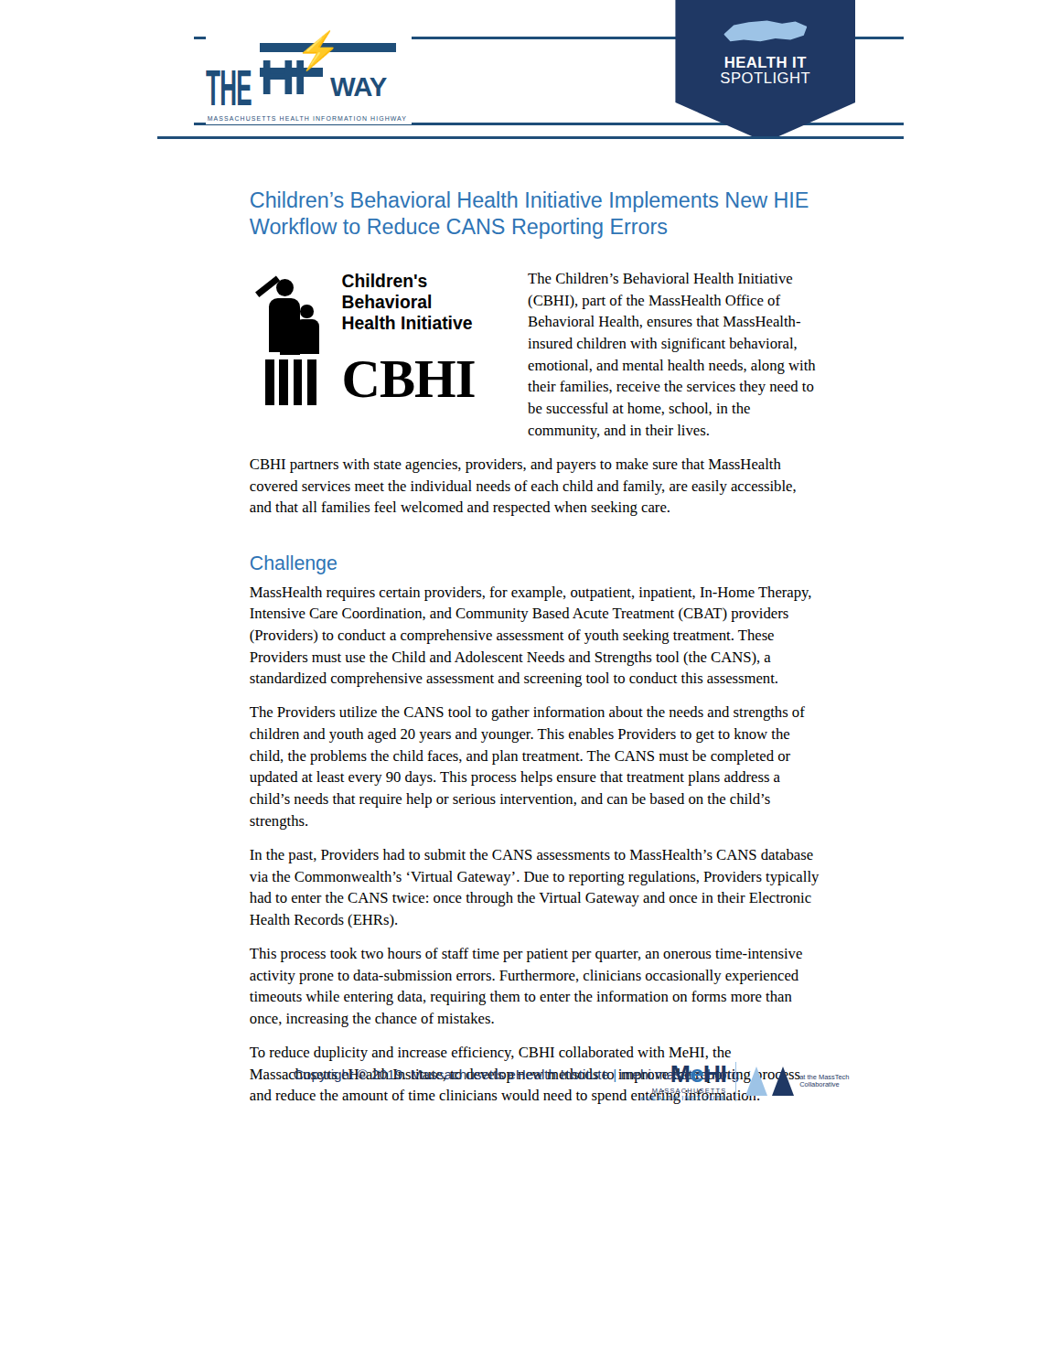THE
HI
⚡
WAY
MASSACHUSETTS HEALTH INFORMATION HIGHWAY
HEALTH IT
SPOTLIGHT
Children’s Behavioral Health Initiative Implements New HIE Workflow to Reduce CANS Reporting Errors
Children's
Behavioral
Health Initiative
CBHI
The Children’s Behavioral Health Initiative (CBHI), part of the MassHealth Office of Behavioral Health, ensures that MassHealth-insured children with significant behavioral, emotional, and mental health needs, along with their families, receive the services they need to be successful at home, school, in the community, and in their lives.
CBHI partners with state agencies, providers, and payers to make sure that MassHealth covered services meet the individual needs of each child and family, are easily accessible, and that all families feel welcomed and respected when seeking care.
Challenge
MassHealth requires certain providers, for example, outpatient, inpatient, In-Home Therapy, Intensive Care Coordination, and Community Based Acute Treatment (CBAT) providers (Providers) to conduct a comprehensive assessment of youth seeking treatment. These Providers must use the Child and Adolescent Needs and Strengths tool (the CANS), a standardized comprehensive assessment and screening tool to conduct this assessment.
The Providers utilize the CANS tool to gather information about the needs and strengths of children and youth aged 20 years and younger. This enables Providers to get to know the child, the problems the child faces, and plan treatment. The CANS must be completed or updated at least every 90 days. This process helps ensure that treatment plans address a child’s needs that require help or serious intervention, and can be based on the child’s strengths.
In the past, Providers had to submit the CANS assessments to MassHealth’s CANS database via the Commonwealth’s ‘Virtual Gateway’. Due to reporting regulations, Providers typically had to enter the CANS twice: once through the Virtual Gateway and once in their Electronic Health Records (EHRs).
This process took two hours of staff time per patient per quarter, an onerous time-intensive activity prone to data-submission errors. Furthermore, clinicians occasionally experienced timeouts while entering data, requiring them to enter the information on forms more than once, increasing the chance of mistakes.
To reduce duplicity and increase efficiency, CBHI collaborated with MeHI, the Massachusetts eHealth Institute, to develop new methods to improve the reporting process and reduce the amount of time clinicians would need to spend entering information.
Copyright © 2019. Massachusetts eHealth Institute | mehi.masstech.org
Me HI
MASSACHUSETTS
eHEALTH INSTITUTE
at the MassTech
Collaborative